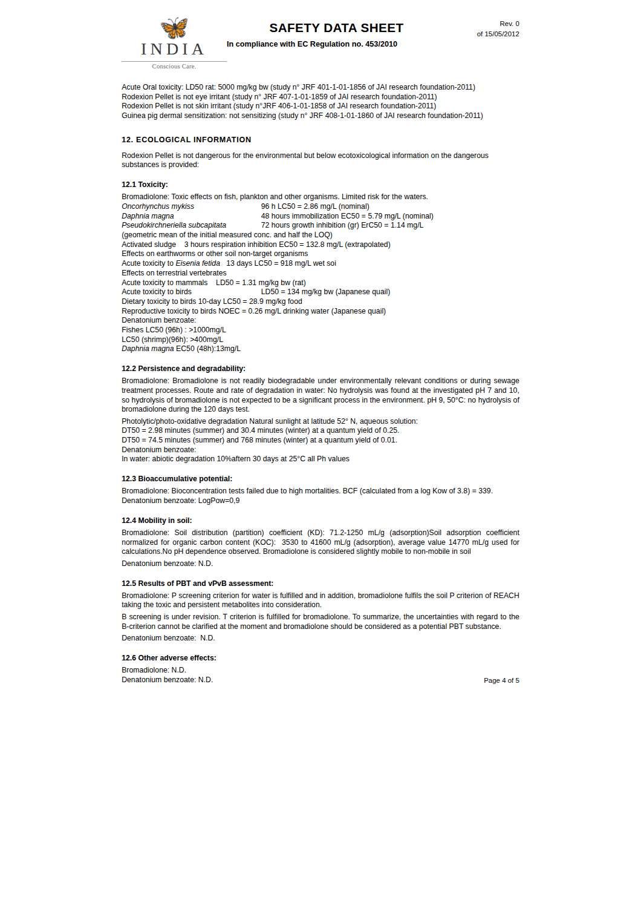🦋
INDIA
Conscious Care.
SAFETY DATA SHEET
In compliance with EC Regulation no. 453/2010
Rev. 0
of 15/05/2012
Acute Oral toxicity: LD50 rat: 5000 mg/kg bw (study n° JRF 401-1-01-1856 of JAI research foundation-2011)
Rodexion Pellet is not eye irritant (study n° JRF 407-1-01-1859 of JAI research foundation-2011)
Rodexion Pellet is not skin irritant (study n°JRF 406-1-01-1858 of JAI research foundation-2011)
Guinea pig dermal sensitization: not sensitizing (study n° JRF 408-1-01-1860 of JAI research foundation-2011)
12. ECOLOGICAL INFORMATION
Rodexion Pellet is not dangerous for the environmental but below ecotoxicological information on the dangerous substances is provided:
12.1 Toxicity:
Bromadiolone: Toxic effects on fish, plankton and other organisms. Limited risk for the waters.
Oncorhynchus mykiss
96 h LC50 = 2.86 mg/L (nominal)
Daphnia magna
48 hours immobilization EC50 = 5.79 mg/L (nominal)
Pseudokirchneriella subcapitata
72 hours growth inhibition (gr) ErC50 = 1.14 mg/L
(geometric mean of the initial measured conc. and half the LOQ)
Activated sludge 3 hours respiration inhibition EC50 = 132.8 mg/L (extrapolated)
Effects on earthworms or other soil non-target organisms
Acute toxicity to Eisenia fetida 13 days LC50 = 918 mg/L wet soi
Effects on terrestrial vertebrates
Acute toxicity to mammals LD50 = 1.31 mg/kg bw (rat)
Acute toxicity to birds
LD50 = 134 mg/kg bw (Japanese quail)
Dietary toxicity to birds 10-day LC50 = 28.9 mg/kg food
Reproductive toxicity to birds NOEC = 0.26 mg/L drinking water (Japanese quail)
Denatonium benzoate:
Fishes LC50 (96h) : >1000mg/L
LC50 (shrimp)(96h): >400mg/L
Daphnia magna EC50 (48h):13mg/L
12.2 Persistence and degradability:
Bromadiolone: Bromadiolone is not readily biodegradable under environmentally relevant conditions or during sewage treatment processes. Route and rate of degradation in water: No hydrolysis was found at the investigated pH 7 and 10, so hydrolysis of bromadiolone is not expected to be a significant process in the environment. pH 9, 50°C: no hydrolysis of bromadiolone during the 120 days test.
Photolytic/photo-oxidative degradation Natural sunlight at latitude 52° N, aqueous solution:
DT50 = 2.98 minutes (summer) and 30.4 minutes (winter) at a quantum yield of 0.25.
DT50 = 74.5 minutes (summer) and 768 minutes (winter) at a quantum yield of 0.01.
Denatonium benzoate:
In water: abiotic degradation 10%aftern 30 days at 25°C all Ph values
12.3 Bioaccumulative potential:
Bromadiolone: Bioconcentration tests failed due to high mortalities. BCF (calculated from a log Kow of 3.8) = 339.
Denatonium benzoate: LogPow=0,9
12.4 Mobility in soil:
Bromadiolone: Soil distribution (partition) coefficient (KD): 71.2-1250 mL/g (adsorption)Soil adsorption coefficient normalized for organic carbon content (KOC): 3530 to 41600 mL/g (adsorption), average value 14770 mL/g used for calculations.No pH dependence observed. Bromadiolone is considered slightly mobile to non-mobile in soil
Denatonium benzoate: N.D.
12.5 Results of PBT and vPvB assessment:
Bromadiolone: P screening criterion for water is fulfilled and in addition, bromadiolone fulfils the soil P criterion of REACH taking the toxic and persistent metabolites into consideration.
B screening is under revision. T criterion is fulfilled for bromadiolone. To summarize, the uncertainties with regard to the B-criterion cannot be clarified at the moment and bromadiolone should be considered as a potential PBT substance.
Denatonium benzoate: N.D.
12.6 Other adverse effects:
Bromadiolone: N.D.
Denatonium benzoate: N.D.
Page 4 of 5